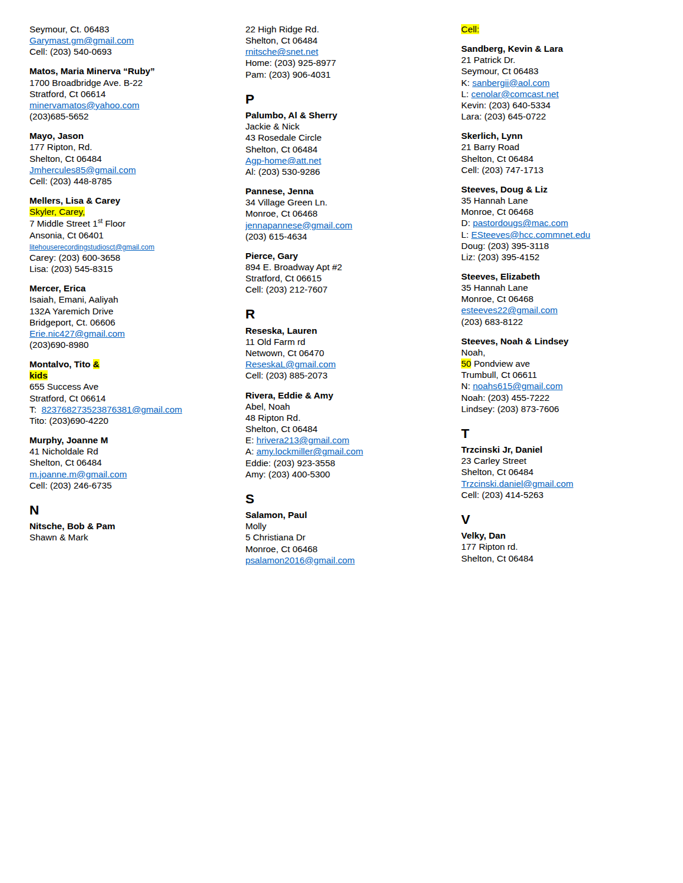Seymour, Ct. 06483
Garymast.gm@gmail.com
Cell: (203) 540-0693
Matos, Maria Minerva “Ruby”
1700 Broadbridge Ave. B-22
Stratford, Ct 06614
minervamatos@yahoo.com
(203)685-5652
Mayo, Jason
177 Ripton, Rd.
Shelton, Ct 06484
Jmhercules85@gmail.com
Cell: (203) 448-8785
Mellers, Lisa & Carey
Skyler, Carey,
7 Middle Street 1st Floor
Ansonia, Ct 06401
litehouserecordingstudiosct@gmail.com
Carey: (203) 600-3658
Lisa: (203) 545-8315
Mercer, Erica
Isaiah, Emani, Aaliyah
132A Yaremich Drive
Bridgeport, Ct. 06606
Erie.nic427@gmail.com
(203)690-8980
Montalvo, Tito &
kids
655 Success Ave
Stratford, Ct 06614
T: 823768273523876381@gmail.com
Tito: (203)690-4220
Murphy, Joanne M
41 Nicholdale Rd
Shelton, Ct 06484
m.joanne.m@gmail.com
Cell: (203) 246-6735
N
Nitsche, Bob & Pam
Shawn & Mark
22 High Ridge Rd.
Shelton, Ct 06484
rnitsche@snet.net
Home: (203) 925-8977
Pam: (203) 906-4031
P
Palumbo, Al & Sherry
Jackie & Nick
43 Rosedale Circle
Shelton, Ct 06484
Agp-home@att.net
Al: (203) 530-9286
Pannese, Jenna
34 Village Green Ln.
Monroe, Ct 06468
jennapannese@gmail.com
(203) 615-4634
Pierce, Gary
894 E. Broadway Apt #2
Stratford, Ct 06615
Cell: (203) 212-7607
R
Reseska, Lauren
11 Old Farm rd
Netwown, Ct 06470
ReseskaL@gmail.com
Cell: (203) 885-2073
Rivera, Eddie & Amy
Abel, Noah
48 Ripton Rd.
Shelton, Ct 06484
E: hrivera213@gmail.com
A: amy.lockmiller@gmail.com
Eddie: (203) 923-3558
Amy: (203) 400-5300
S
Salamon, Paul
Molly
5 Christiana Dr
Monroe, Ct 06468
psalamon2016@gmail.com
Cell:
Sandberg, Kevin & Lara
21 Patrick Dr.
Seymour, Ct 06483
K: sanbergii@aol.com
L: cenolar@comcast.net
Kevin: (203) 640-5334
Lara: (203) 645-0722
Skerlich, Lynn
21 Barry Road
Shelton, Ct 06484
Cell: (203) 747-1713
Steeves, Doug & Liz
35 Hannah Lane
Monroe, Ct 06468
D: pastordougs@mac.com
L: ESteeves@hcc.commnet.edu
Doug: (203) 395-3118
Liz: (203) 395-4152
Steeves, Elizabeth
35 Hannah Lane
Monroe, Ct 06468
esteeves22@gmail.com
(203) 683-8122
Steeves, Noah & Lindsey
Noah,
50 Pondview ave
Trumbull, Ct 06611
N: noahs615@gmail.com
Noah: (203) 455-7222
Lindsey: (203) 873-7606
T
Trzcinski Jr, Daniel
23 Carley Street
Shelton, Ct 06484
Trzcinski.daniel@gmail.com
Cell: (203) 414-5263
V
Velky, Dan
177 Ripton rd.
Shelton, Ct 06484